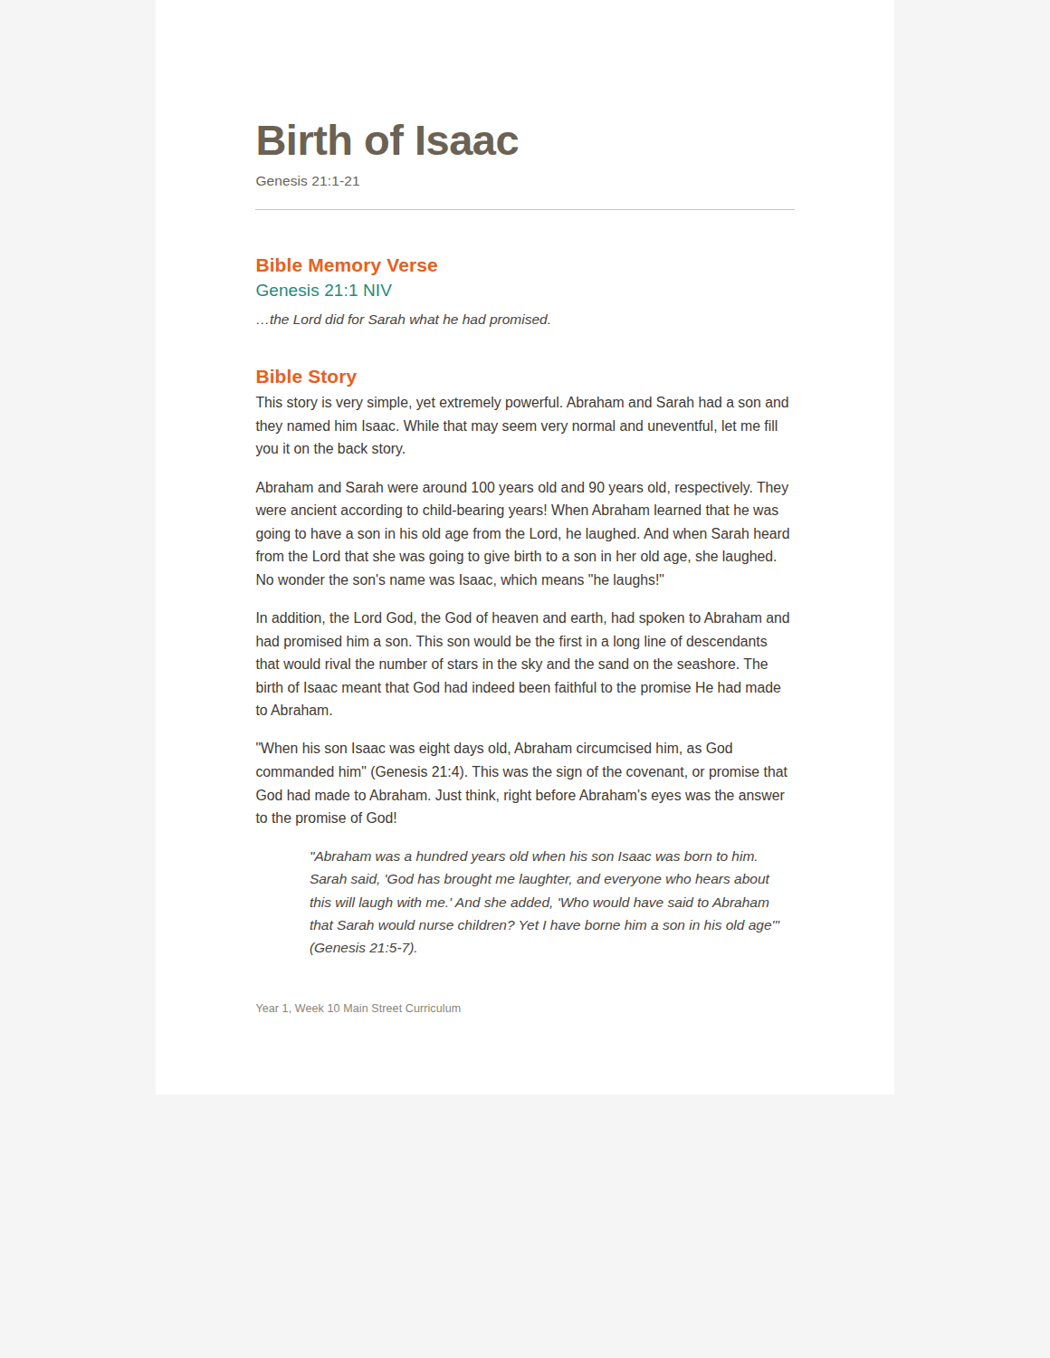Birth of Isaac
Genesis 21:1-21
Bible Memory Verse
Genesis 21:1 NIV
…the Lord did for Sarah what he had promised.
Bible Story
This story is very simple, yet extremely powerful. Abraham and Sarah had a son and they named him Isaac. While that may seem very normal and uneventful, let me fill you it on the back story.
Abraham and Sarah were around 100 years old and 90 years old, respectively. They were ancient according to child-bearing years! When Abraham learned that he was going to have a son in his old age from the Lord, he laughed. And when Sarah heard from the Lord that she was going to give birth to a son in her old age, she laughed. No wonder the son's name was Isaac, which means "he laughs!"
In addition, the Lord God, the God of heaven and earth, had spoken to Abraham and had promised him a son. This son would be the first in a long line of descendants that would rival the number of stars in the sky and the sand on the seashore. The birth of Isaac meant that God had indeed been faithful to the promise He had made to Abraham.
"When his son Isaac was eight days old, Abraham circumcised him, as God commanded him" (Genesis 21:4). This was the sign of the covenant, or promise that God had made to Abraham. Just think, right before Abraham's eyes was the answer to the promise of God!
"Abraham was a hundred years old when his son Isaac was born to him. Sarah said, 'God has brought me laughter, and everyone who hears about this will laugh with me.' And she added, 'Who would have said to Abraham that Sarah would nurse children? Yet I have borne him a son in his old age'" (Genesis 21:5-7).
Year 1, Week 10 Main Street Curriculum